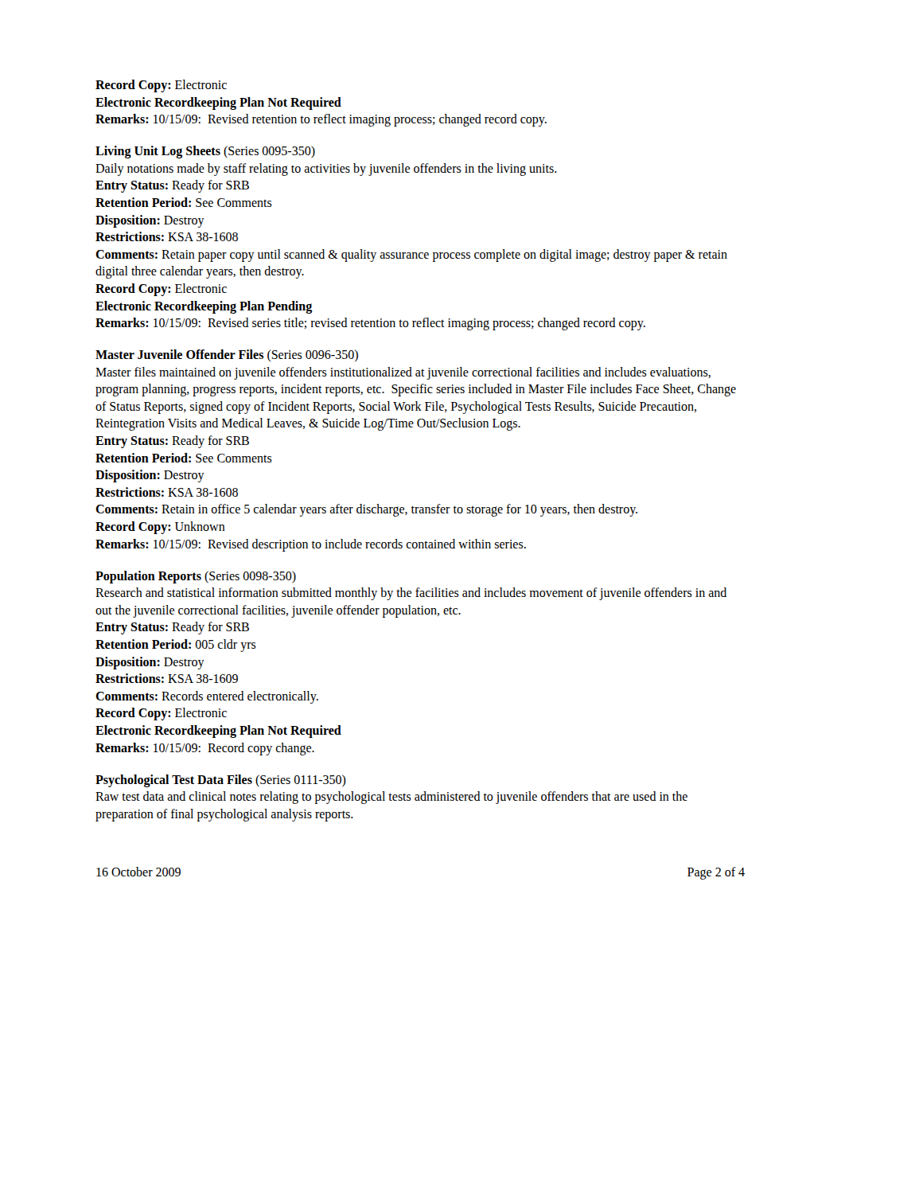Record Copy: Electronic
Electronic Recordkeeping Plan Not Required
Remarks: 10/15/09: Revised retention to reflect imaging process; changed record copy.
Living Unit Log Sheets (Series 0095-350)
Daily notations made by staff relating to activities by juvenile offenders in the living units.
Entry Status: Ready for SRB
Retention Period: See Comments
Disposition: Destroy
Restrictions: KSA 38-1608
Comments: Retain paper copy until scanned & quality assurance process complete on digital image; destroy paper & retain digital three calendar years, then destroy.
Record Copy: Electronic
Electronic Recordkeeping Plan Pending
Remarks: 10/15/09: Revised series title; revised retention to reflect imaging process; changed record copy.
Master Juvenile Offender Files (Series 0096-350)
Master files maintained on juvenile offenders institutionalized at juvenile correctional facilities and includes evaluations, program planning, progress reports, incident reports, etc. Specific series included in Master File includes Face Sheet, Change of Status Reports, signed copy of Incident Reports, Social Work File, Psychological Tests Results, Suicide Precaution, Reintegration Visits and Medical Leaves, & Suicide Log/Time Out/Seclusion Logs.
Entry Status: Ready for SRB
Retention Period: See Comments
Disposition: Destroy
Restrictions: KSA 38-1608
Comments: Retain in office 5 calendar years after discharge, transfer to storage for 10 years, then destroy.
Record Copy: Unknown
Remarks: 10/15/09: Revised description to include records contained within series.
Population Reports (Series 0098-350)
Research and statistical information submitted monthly by the facilities and includes movement of juvenile offenders in and out the juvenile correctional facilities, juvenile offender population, etc.
Entry Status: Ready for SRB
Retention Period: 005 cldr yrs
Disposition: Destroy
Restrictions: KSA 38-1609
Comments: Records entered electronically.
Record Copy: Electronic
Electronic Recordkeeping Plan Not Required
Remarks: 10/15/09: Record copy change.
Psychological Test Data Files (Series 0111-350)
Raw test data and clinical notes relating to psychological tests administered to juvenile offenders that are used in the preparation of final psychological analysis reports.
16 October 2009 Page 2 of 4